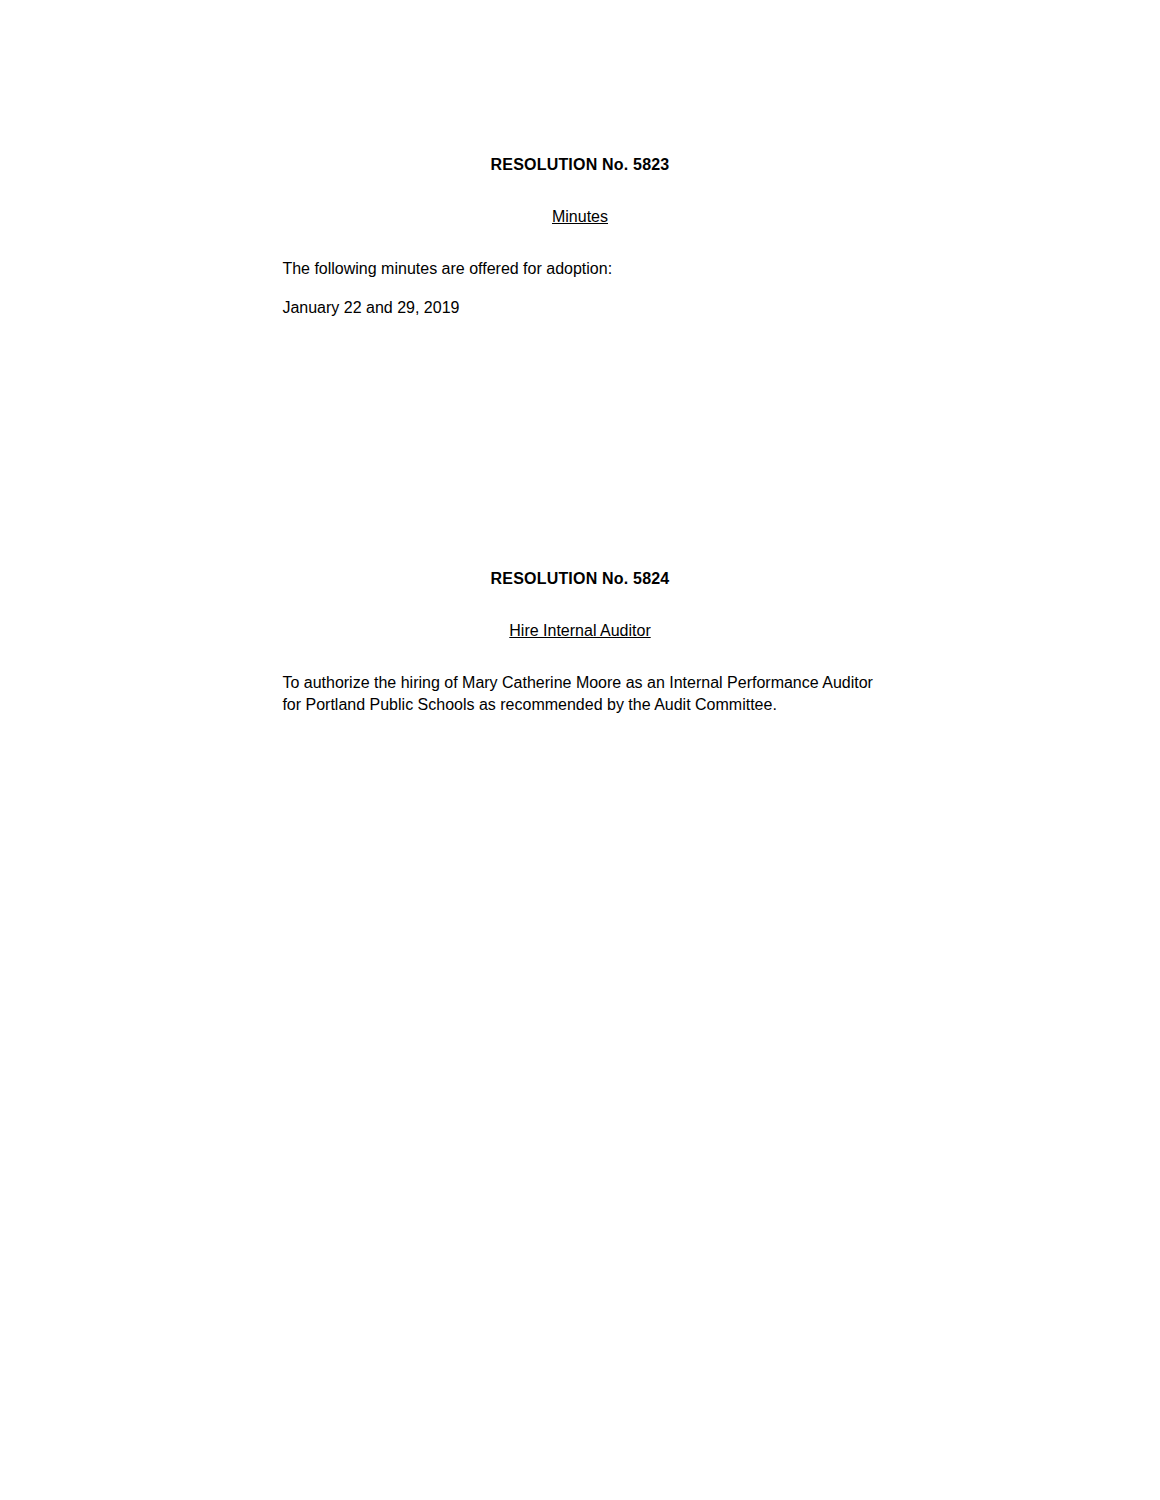RESOLUTION No. 5823
Minutes
The following minutes are offered for adoption:
January 22 and 29, 2019
RESOLUTION No. 5824
Hire Internal Auditor
To authorize the hiring of Mary Catherine Moore as an Internal Performance Auditor for Portland Public Schools as recommended by the Audit Committee.